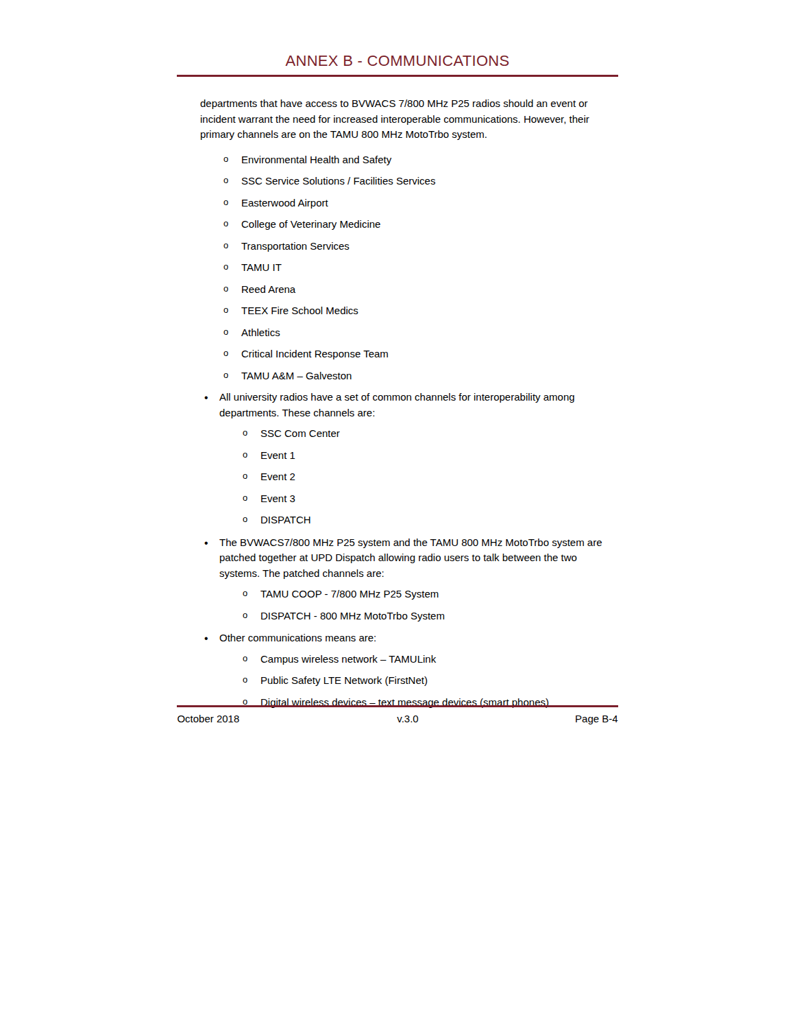ANNEX B - COMMUNICATIONS
departments that have access to BVWACS 7/800 MHz P25 radios should an event or incident warrant the need for increased interoperable communications. However, their primary channels are on the TAMU 800 MHz MotoTrbo system.
Environmental Health and Safety
SSC Service Solutions / Facilities Services
Easterwood Airport
College of Veterinary Medicine
Transportation Services
TAMU IT
Reed Arena
TEEX Fire School Medics
Athletics
Critical Incident Response Team
TAMU A&M – Galveston
All university radios have a set of common channels for interoperability among departments. These channels are:
SSC Com Center
Event 1
Event 2
Event 3
DISPATCH
The BVWACS7/800 MHz P25 system and the TAMU 800 MHz MotoTrbo system are patched together at UPD Dispatch allowing radio users to talk between the two systems. The patched channels are:
TAMU COOP - 7/800 MHz P25 System
DISPATCH - 800 MHz MotoTrbo System
Other communications means are:
Campus wireless network – TAMULink
Public Safety LTE Network (FirstNet)
Digital wireless devices – text message devices (smart phones)
October 2018
v.3.0
Page B-4